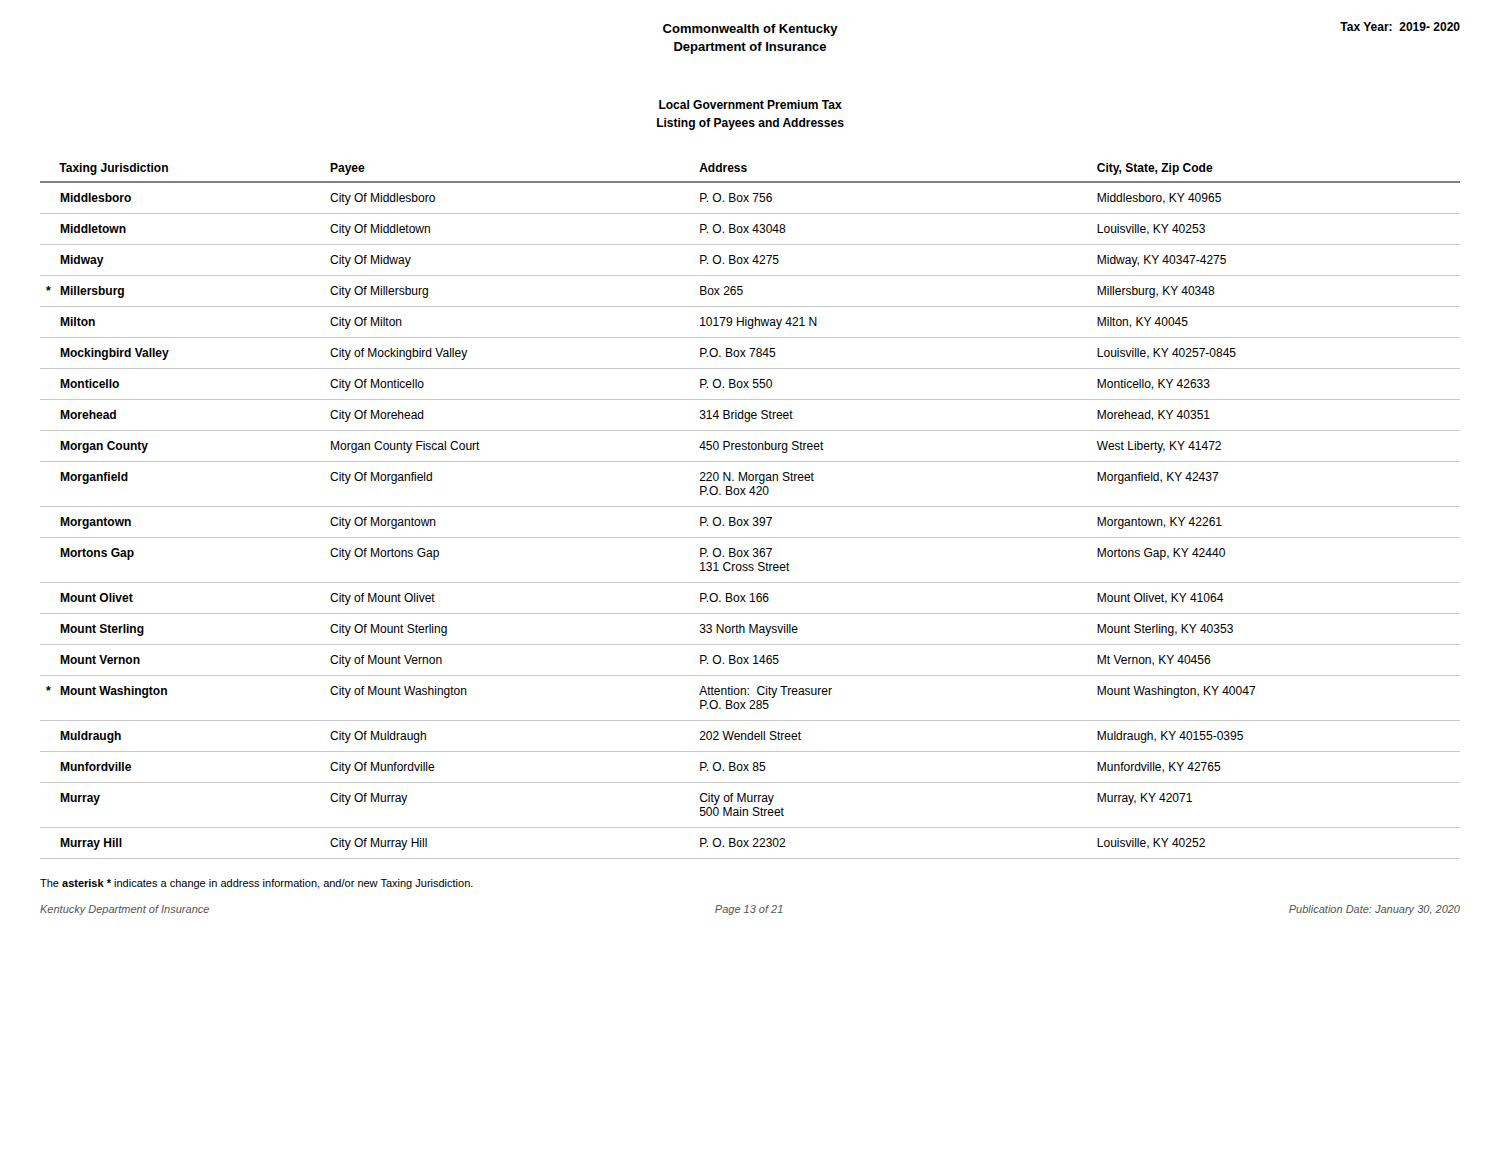Tax Year: 2019- 2020
Commonwealth of Kentucky
Department of Insurance
Local Government Premium Tax
Listing of Payees and Addresses
| Taxing Jurisdiction | Payee | Address | City, State, Zip Code |
| --- | --- | --- | --- |
| Middlesboro | City Of Middlesboro | P. O. Box 756 | Middlesboro, KY 40965 |
| Middletown | City Of Middletown | P. O. Box 43048 | Louisville, KY 40253 |
| Midway | City Of Midway | P. O. Box 4275 | Midway, KY 40347-4275 |
| * Millersburg | City Of Millersburg | Box 265 | Millersburg, KY 40348 |
| Milton | City Of Milton | 10179 Highway 421 N | Milton, KY 40045 |
| Mockingbird Valley | City of Mockingbird Valley | P.O. Box 7845 | Louisville, KY 40257-0845 |
| Monticello | City Of Monticello | P. O. Box 550 | Monticello, KY 42633 |
| Morehead | City Of Morehead | 314 Bridge Street | Morehead, KY 40351 |
| Morgan County | Morgan County Fiscal Court | 450 Prestonburg Street | West Liberty, KY 41472 |
| Morganfield | City Of Morganfield | 220 N. Morgan Street P.O. Box 420 | Morganfield, KY 42437 |
| Morgantown | City Of Morgantown | P. O. Box 397 | Morgantown, KY 42261 |
| Mortons Gap | City Of Mortons Gap | P. O. Box 367 131 Cross Street | Mortons Gap, KY 42440 |
| Mount Olivet | City of Mount Olivet | P.O. Box 166 | Mount Olivet, KY 41064 |
| Mount Sterling | City Of Mount Sterling | 33 North Maysville | Mount Sterling, KY 40353 |
| Mount Vernon | City of Mount Vernon | P. O. Box 1465 | Mt Vernon, KY 40456 |
| * Mount Washington | City of Mount Washington | Attention: City Treasurer P.O. Box 285 | Mount Washington, KY 40047 |
| Muldraugh | City Of Muldraugh | 202 Wendell Street | Muldraugh, KY 40155-0395 |
| Munfordville | City Of Munfordville | P. O. Box 85 | Munfordville, KY 42765 |
| Murray | City Of Murray | City of Murray 500 Main Street | Murray, KY 42071 |
| Murray Hill | City Of Murray Hill | P. O. Box 22302 | Louisville, KY 40252 |
The asterisk * indicates a change in address information, and/or new Taxing Jurisdiction.
Kentucky Department of Insurance
Page 13 of 21
Publication Date: January 30, 2020